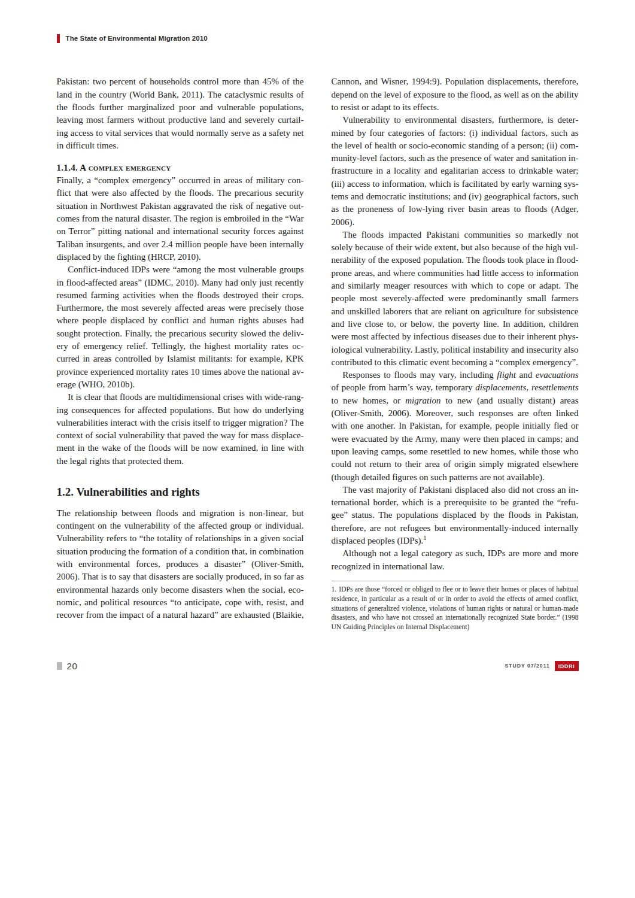The State of Environmental Migration 2010
Pakistan: two percent of households control more than 45% of the land in the country (World Bank, 2011). The cataclysmic results of the floods further marginalized poor and vulnerable populations, leaving most farmers without productive land and severely curtailing access to vital services that would normally serve as a safety net in difficult times.
1.1.4. A complex emergency
Finally, a “complex emergency” occurred in areas of military conflict that were also affected by the floods. The precarious security situation in Northwest Pakistan aggravated the risk of negative outcomes from the natural disaster. The region is embroiled in the “War on Terror” pitting national and international security forces against Taliban insurgents, and over 2.4 million people have been internally displaced by the fighting (HRCP, 2010).
Conflict-induced IDPs were “among the most vulnerable groups in flood-affected areas” (IDMC, 2010). Many had only just recently resumed farming activities when the floods destroyed their crops. Furthermore, the most severely affected areas were precisely those where people displaced by conflict and human rights abuses had sought protection. Finally, the precarious security slowed the delivery of emergency relief. Tellingly, the highest mortality rates occurred in areas controlled by Islamist militants: for example, KPK province experienced mortality rates 10 times above the national average (WHO, 2010b).
It is clear that floods are multidimensional crises with wide-ranging consequences for affected populations. But how do underlying vulnerabilities interact with the crisis itself to trigger migration? The context of social vulnerability that paved the way for mass displacement in the wake of the floods will be now examined, in line with the legal rights that protected them.
1.2. Vulnerabilities and rights
The relationship between floods and migration is non-linear, but contingent on the vulnerability of the affected group or individual. Vulnerability refers to “the totality of relationships in a given social situation producing the formation of a condition that, in combination with environmental forces, produces a disaster” (Oliver-Smith, 2006). That is to say that disasters are socially produced, in so far as environmental hazards only become disasters when the social, economic, and political resources “to anticipate, cope with, resist, and recover from the impact of a natural hazard” are exhausted (Blaikie, Cannon, and Wisner, 1994:9). Population displacements, therefore, depend on the level of exposure to the flood, as well as on the ability to resist or adapt to its effects.
Vulnerability to environmental disasters, furthermore, is determined by four categories of factors: (i) individual factors, such as the level of health or socio-economic standing of a person; (ii) community-level factors, such as the presence of water and sanitation infrastructure in a locality and egalitarian access to drinkable water; (iii) access to information, which is facilitated by early warning systems and democratic institutions; and (iv) geographical factors, such as the proneness of low-lying river basin areas to floods (Adger, 2006).
The floods impacted Pakistani communities so markedly not solely because of their wide extent, but also because of the high vulnerability of the exposed population. The floods took place in flood-prone areas, and where communities had little access to information and similarly meager resources with which to cope or adapt. The people most severely-affected were predominantly small farmers and unskilled laborers that are reliant on agriculture for subsistence and live close to, or below, the poverty line. In addition, children were most affected by infectious diseases due to their inherent physiological vulnerability. Lastly, political instability and insecurity also contributed to this climatic event becoming a “complex emergency”.
Responses to floods may vary, including flight and evacuations of people from harm’s way, temporary displacements, resettlements to new homes, or migration to new (and usually distant) areas (Oliver-Smith, 2006). Moreover, such responses are often linked with one another. In Pakistan, for example, people initially fled or were evacuated by the Army, many were then placed in camps; and upon leaving camps, some resettled to new homes, while those who could not return to their area of origin simply migrated elsewhere (though detailed figures on such patterns are not available).
The vast majority of Pakistani displaced also did not cross an international border, which is a prerequisite to be granted the “refugee” status. The populations displaced by the floods in Pakistan, therefore, are not refugees but environmentally-induced internally displaced peoples (IDPs).1
Although not a legal category as such, IDPs are more and more recognized in international law.
1. IDPs are those “forced or obliged to flee or to leave their homes or places of habitual residence, in particular as a result of or in order to avoid the effects of armed conflict, situations of generalized violence, violations of human rights or natural or human-made disasters, and who have not crossed an internationally recognized State border.” (1998 UN Guiding Principles on Internal Displacement)
20
Study 07/2011 IDDRI